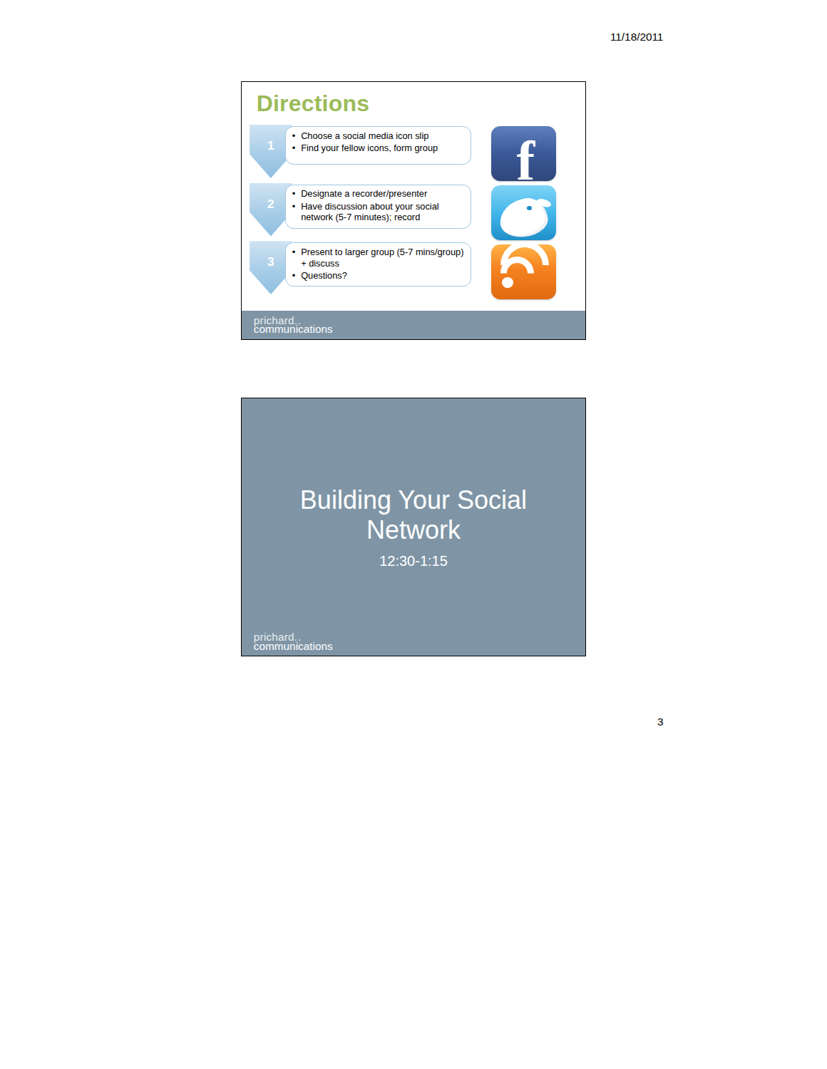11/18/2011
Directions
1
Choose a social media icon slip
Find your fellow icons, form group
2
Designate a recorder/presenter
Have discussion about your social network (5-7 minutes); record
3
Present to larger group (5-7 mins/group) + discuss
Questions?
f
prichard.. communications
Building Your Social Network
12:30-1:15
prichard.. communications
3